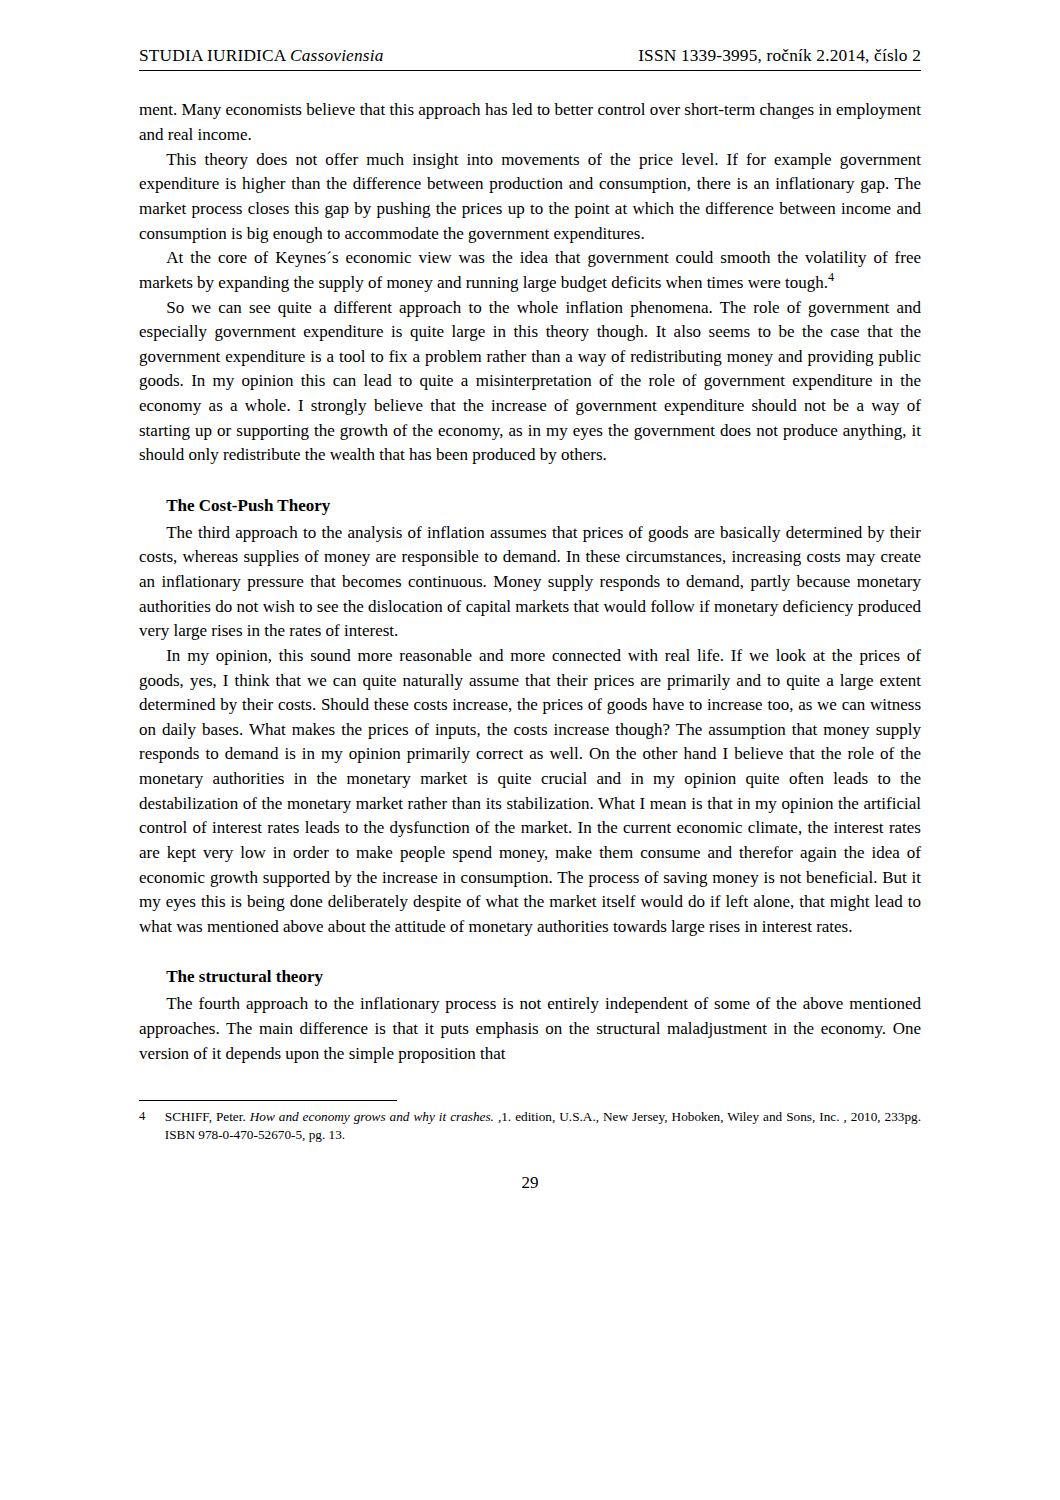STUDIA IURIDICA Cassoviensia ISSN 1339-3995, ročník 2.2014, číslo 2
ment. Many economists believe that this approach has led to better control over short-term changes in employment and real income.
This theory does not offer much insight into movements of the price level. If for example government expenditure is higher than the difference between production and consumption, there is an inflationary gap. The market process closes this gap by pushing the prices up to the point at which the difference between income and consumption is big enough to accommodate the government expenditures.
At the core of Keynes´s economic view was the idea that government could smooth the volatility of free markets by expanding the supply of money and running large budget deficits when times were tough.4
So we can see quite a different approach to the whole inflation phenomena. The role of government and especially government expenditure is quite large in this theory though. It also seems to be the case that the government expenditure is a tool to fix a problem rather than a way of redistributing money and providing public goods. In my opinion this can lead to quite a misinterpretation of the role of government expenditure in the economy as a whole. I strongly believe that the increase of government expenditure should not be a way of starting up or supporting the growth of the economy, as in my eyes the government does not produce anything, it should only redistribute the wealth that has been produced by others.
The Cost-Push Theory
The third approach to the analysis of inflation assumes that prices of goods are basically determined by their costs, whereas supplies of money are responsible to demand. In these circumstances, increasing costs may create an inflationary pressure that becomes continuous. Money supply responds to demand, partly because monetary authorities do not wish to see the dislocation of capital markets that would follow if monetary deficiency produced very large rises in the rates of interest.
In my opinion, this sound more reasonable and more connected with real life. If we look at the prices of goods, yes, I think that we can quite naturally assume that their prices are primarily and to quite a large extent determined by their costs. Should these costs increase, the prices of goods have to increase too, as we can witness on daily bases. What makes the prices of inputs, the costs increase though? The assumption that money supply responds to demand is in my opinion primarily correct as well. On the other hand I believe that the role of the monetary authorities in the monetary market is quite crucial and in my opinion quite often leads to the destabilization of the monetary market rather than its stabilization. What I mean is that in my opinion the artificial control of interest rates leads to the dysfunction of the market. In the current economic climate, the interest rates are kept very low in order to make people spend money, make them consume and therefor again the idea of economic growth supported by the increase in consumption. The process of saving money is not beneficial. But it my eyes this is being done deliberately despite of what the market itself would do if left alone, that might lead to what was mentioned above about the attitude of monetary authorities towards large rises in interest rates.
The structural theory
The fourth approach to the inflationary process is not entirely independent of some of the above mentioned approaches. The main difference is that it puts emphasis on the structural maladjustment in the economy. One version of it depends upon the simple proposition that
4 SCHIFF, Peter. How and economy grows and why it crashes. ,1. edition, U.S.A., New Jersey, Hoboken, Wiley and Sons, Inc. , 2010, 233pg. ISBN 978-0-470-52670-5, pg. 13.
29